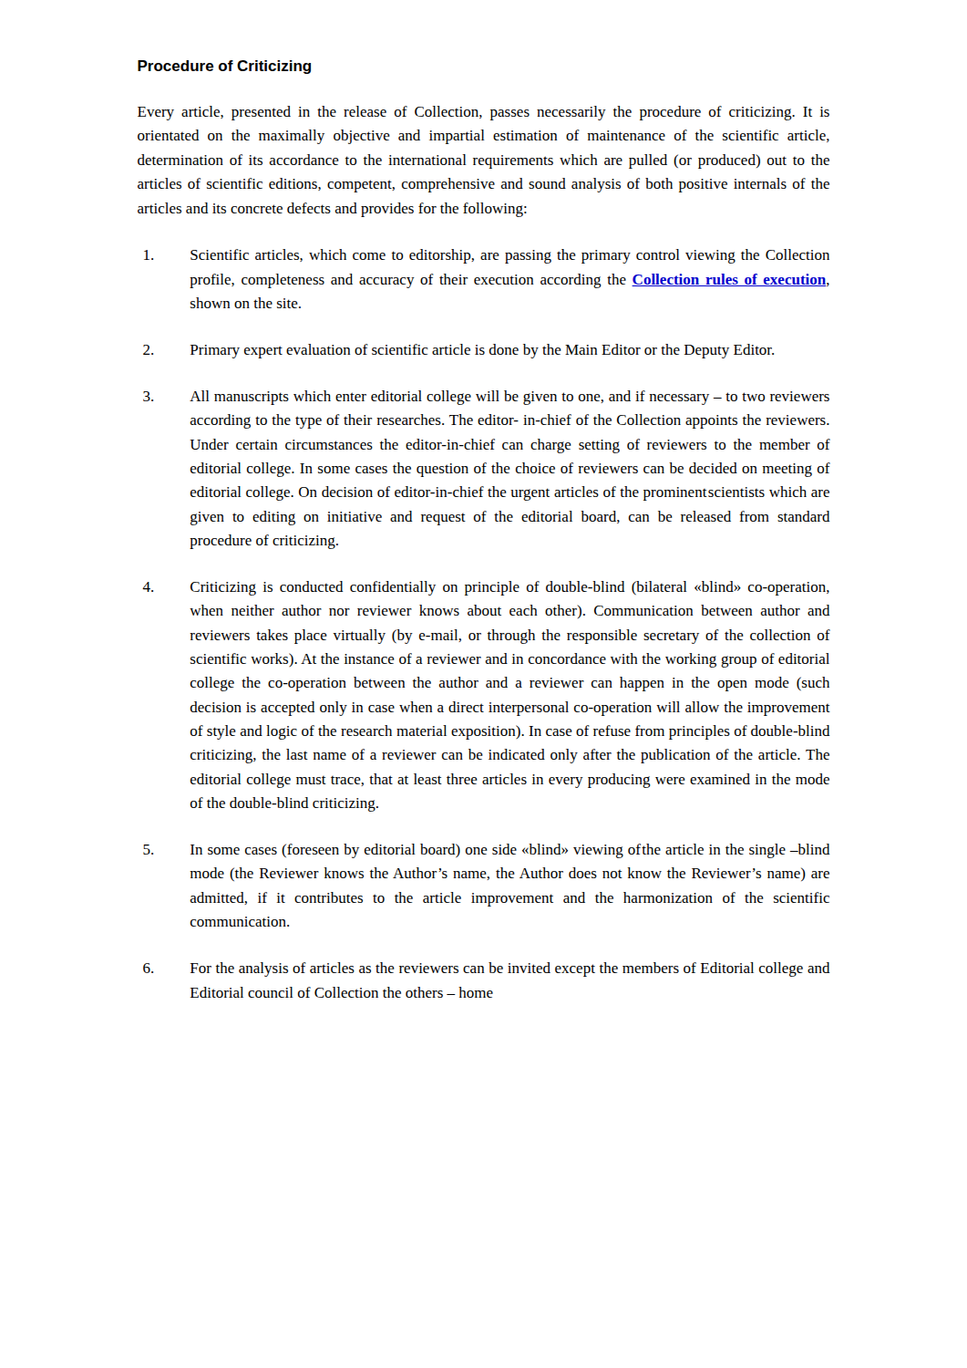Procedure of Criticizing
Every article, presented in the release of Collection, passes necessarily the procedure of criticizing. It is orientated on the maximally objective and impartial estimation of maintenance of the scientific article, determination of its accordance to the international requirements which are pulled (or produced) out to the articles of scientific editions, competent, comprehensive and sound analysis of both positive internals of the articles and its concrete defects and provides for the following:
Scientific articles, which come to editorship, are passing the primary control viewing the Collection profile, completeness and accuracy of their execution according the Collection rules of execution, shown on the site.
Primary expert evaluation of scientific article is done by the Main Editor or the Deputy Editor.
All manuscripts which enter editorial college will be given to one, and if necessary – to two reviewers according to the type of their researches. The editor- in-chief of the Collection appoints the reviewers. Under certain circumstances the editor-in-chief can charge setting of reviewers to the member of editorial college. In some cases the question of the choice of reviewers can be decided on meeting of editorial college. On decision of editor-in-chief the urgent articles of the prominent scientists which are given to editing on initiative and request of the editorial board, can be released from standard procedure of criticizing.
Criticizing is conducted confidentially on principle of double-blind (bilateral «blind» co-operation, when neither author nor reviewer knows about each other). Communication between author and reviewers takes place virtually (by e-mail, or through the responsible secretary of the collection of scientific works). At the instance of a reviewer and in concordance with the working group of editorial college the co-operation between the author and a reviewer can happen in the open mode (such decision is accepted only in case when a direct interpersonal co-operation will allow the improvement of style and logic of the research material exposition). In case of refuse from principles of double-blind criticizing, the last name of a reviewer can be indicated only after the publication of the article. The editorial college must trace, that at least three articles in every producing were examined in the mode of the double-blind criticizing.
In some cases (foreseen by editorial board) one side «blind» viewing of the article in the single –blind mode (the Reviewer knows the Author’s name, the Author does not know the Reviewer’s name) are admitted, if it contributes to the article improvement and the harmonization of the scientific communication.
For the analysis of articles as the reviewers can be invited except the members of Editorial college and Editorial council of Collection the others – home